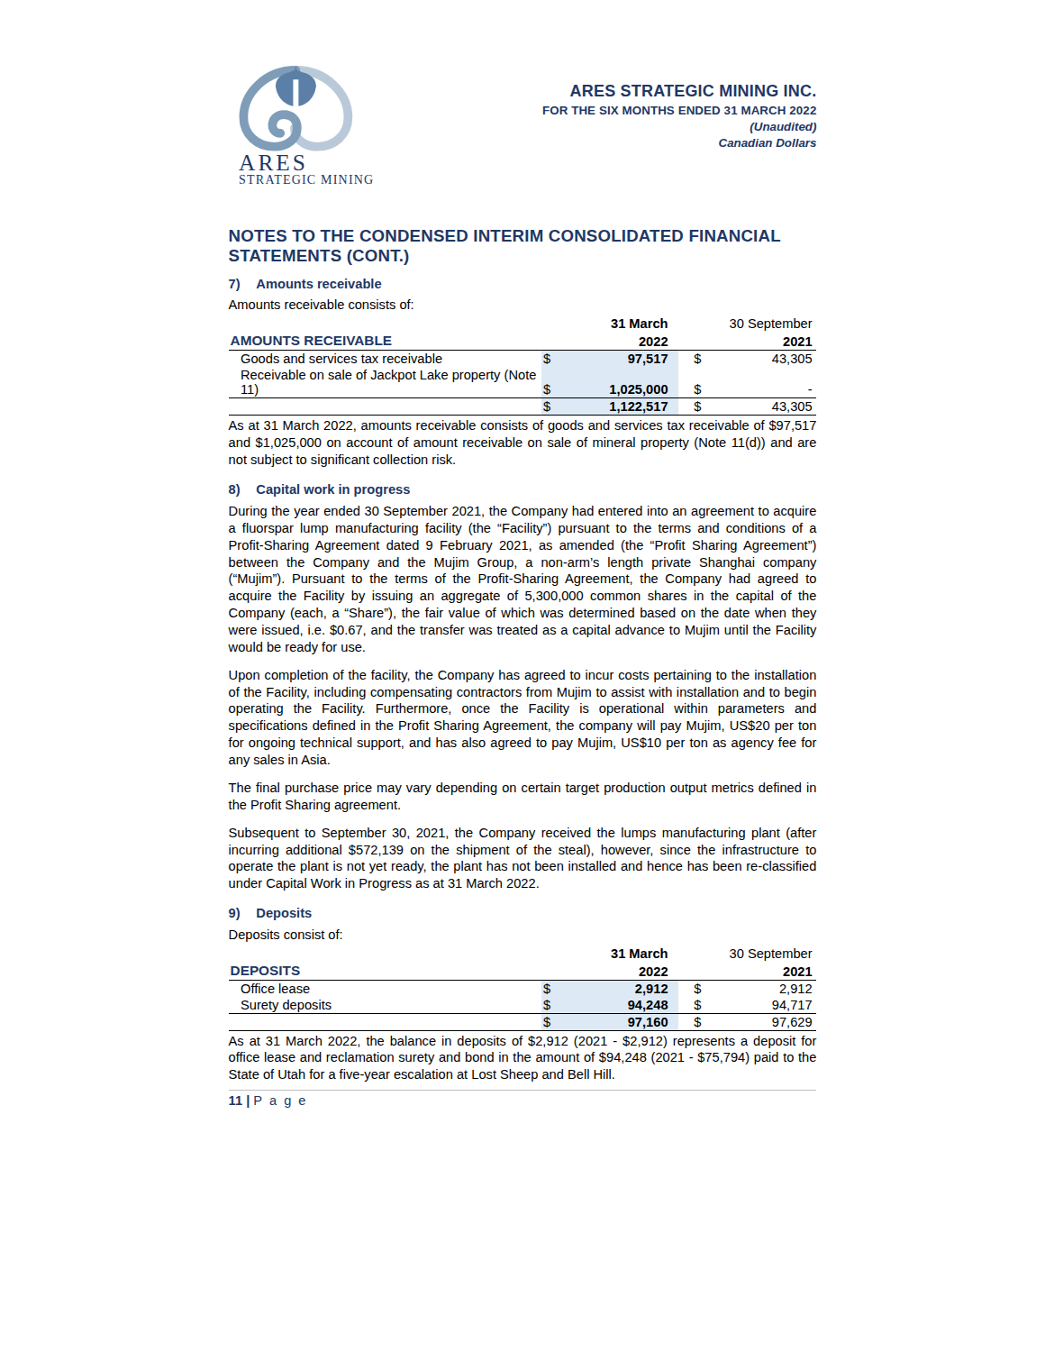ARES STRATEGIC MINING
ARES STRATEGIC MINING INC.
FOR THE SIX MONTHS ENDED 31 MARCH 2022
(Unaudited)
Canadian Dollars
NOTES TO THE CONDENSED INTERIM CONSOLIDATED FINANCIAL STATEMENTS (CONT.)
7) Amounts receivable
Amounts receivable consists of:
| | | 31 March | | 30 September |
| AMOUNTS RECEIVABLE | | 2022 | | 2021 |
| Goods and services tax receivable | $ | 97,517 | $ | 43,305 |
| Receivable on sale of Jackpot Lake property (Note 11) | $ | 1,025,000 | $ | - |
| | $ | 1,122,517 | $ | 43,305 |
As at 31 March 2022, amounts receivable consists of goods and services tax receivable of $97,517 and $1,025,000 on account of amount receivable on sale of mineral property (Note 11(d)) and are not subject to significant collection risk.
8) Capital work in progress
During the year ended 30 September 2021, the Company had entered into an agreement to acquire a fluorspar lump manufacturing facility (the “Facility”) pursuant to the terms and conditions of a Profit-Sharing Agreement dated 9 February 2021, as amended (the “Profit Sharing Agreement”) between the Company and the Mujim Group, a non-arm’s length private Shanghai company (“Mujim”). Pursuant to the terms of the Profit-Sharing Agreement, the Company had agreed to acquire the Facility by issuing an aggregate of 5,300,000 common shares in the capital of the Company (each, a “Share”), the fair value of which was determined based on the date when they were issued, i.e. $0.67, and the transfer was treated as a capital advance to Mujim until the Facility would be ready for use.
Upon completion of the facility, the Company has agreed to incur costs pertaining to the installation of the Facility, including compensating contractors from Mujim to assist with installation and to begin operating the Facility. Furthermore, once the Facility is operational within parameters and specifications defined in the Profit Sharing Agreement, the company will pay Mujim, US$20 per ton for ongoing technical support, and has also agreed to pay Mujim, US$10 per ton as agency fee for any sales in Asia.
The final purchase price may vary depending on certain target production output metrics defined in the Profit Sharing agreement.
Subsequent to September 30, 2021, the Company received the lumps manufacturing plant (after incurring additional $572,139 on the shipment of the steal), however, since the infrastructure to operate the plant is not yet ready, the plant has not been installed and hence has been re-classified under Capital Work in Progress as at 31 March 2022.
9) Deposits
Deposits consist of:
| | | 31 March | | 30 September |
| DEPOSITS | | 2022 | | 2021 |
| Office lease | $ | 2,912 | $ | 2,912 |
| Surety deposits | $ | 94,248 | $ | 94,717 |
| | $ | 97,160 | $ | 97,629 |
As at 31 March 2022, the balance in deposits of $2,912 (2021 - $2,912) represents a deposit for office lease and reclamation surety and bond in the amount of $94,248 (2021 - $75,794) paid to the State of Utah for a five-year escalation at Lost Sheep and Bell Hill.
11 | P a g e